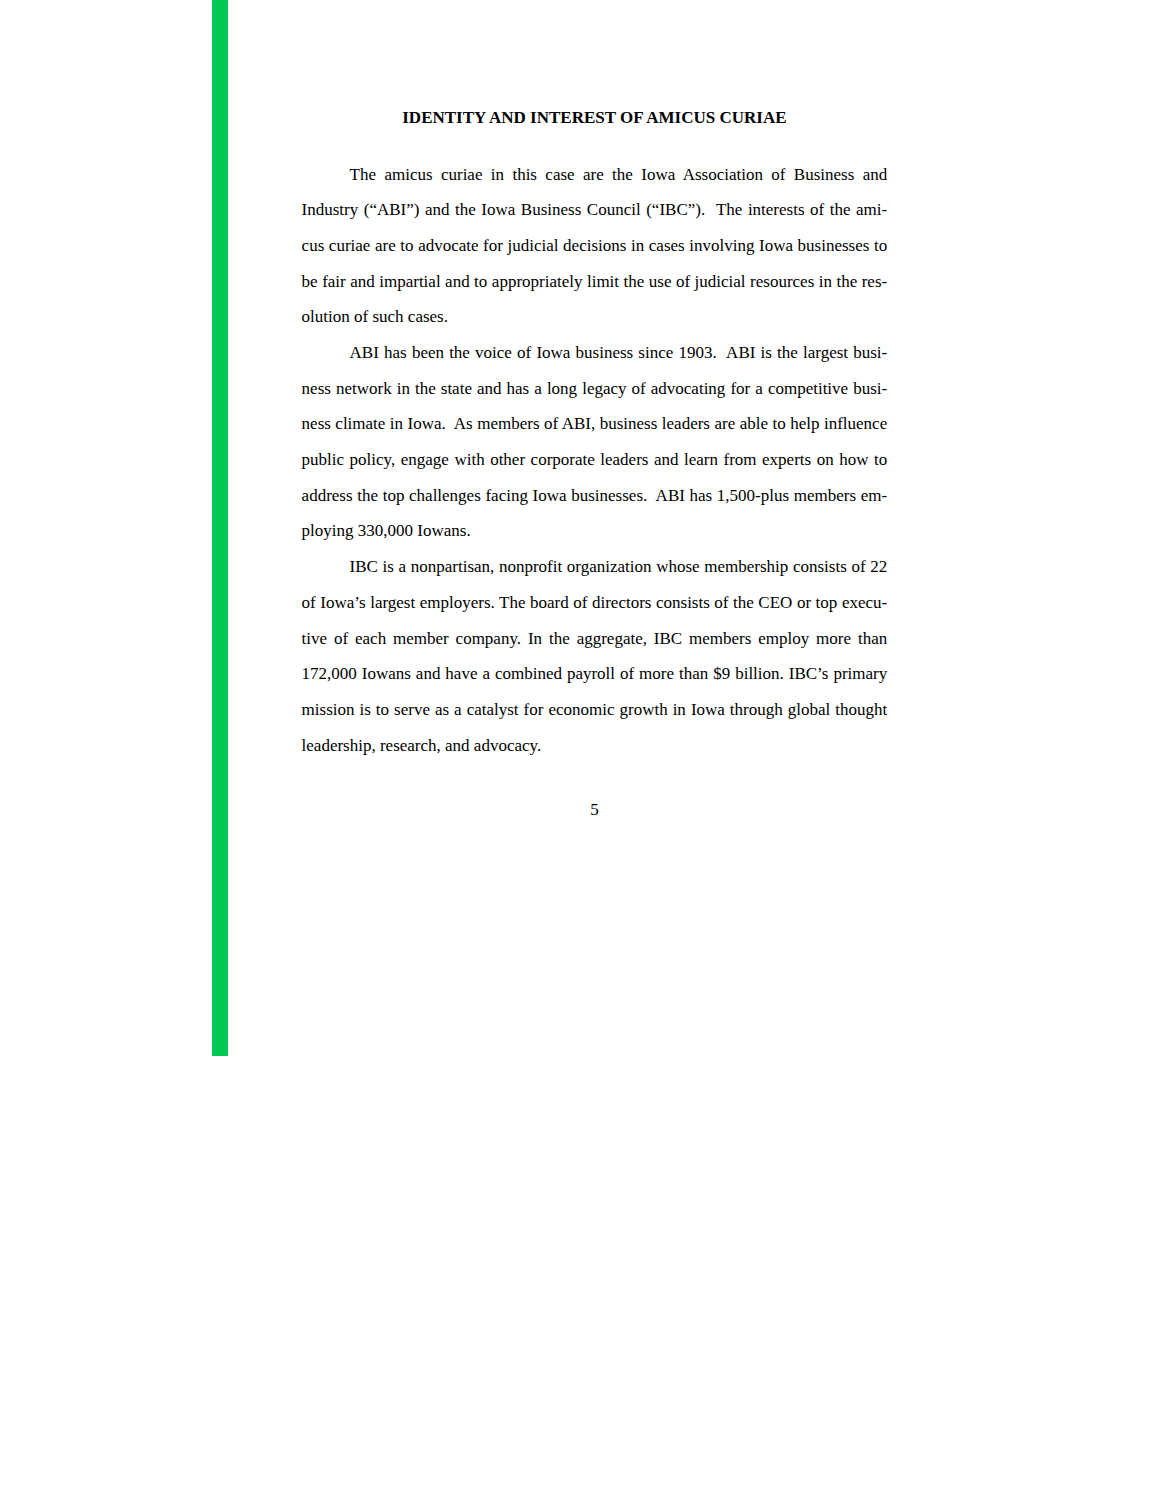Identity and Interest of Amicus Curiae
The amicus curiae in this case are the Iowa Association of Business and Industry (“ABI”) and the Iowa Business Council (“IBC”). The interests of the amicus curiae are to advocate for judicial decisions in cases involving Iowa businesses to be fair and impartial and to appropriately limit the use of judicial resources in the resolution of such cases.
ABI has been the voice of Iowa business since 1903. ABI is the largest business network in the state and has a long legacy of advocating for a competitive business climate in Iowa. As members of ABI, business leaders are able to help influence public policy, engage with other corporate leaders and learn from experts on how to address the top challenges facing Iowa businesses. ABI has 1,500-plus members employing 330,000 Iowans.
IBC is a nonpartisan, nonprofit organization whose membership consists of 22 of Iowa’s largest employers. The board of directors consists of the CEO or top executive of each member company. In the aggregate, IBC members employ more than 172,000 Iowans and have a combined payroll of more than $9 billion. IBC’s primary mission is to serve as a catalyst for economic growth in Iowa through global thought leadership, research, and advocacy.
5